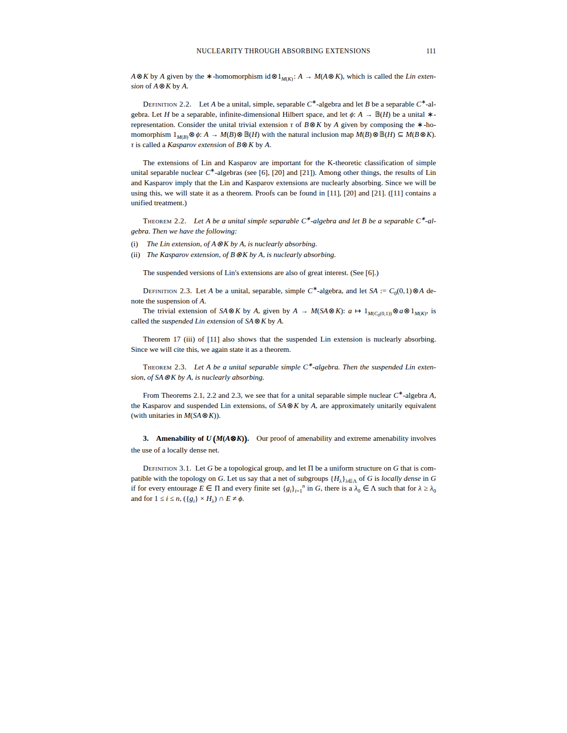NUCLEARITY THROUGH ABSORBING EXTENSIONS 111
A ⊗ K by A given by the ∗-homomorphism id ⊗1M(K) : A → M(A ⊗ K), which is called the Lin extension of A ⊗ K by A.
Definition 2.2. Let A be a unital, simple, separable C∗-algebra and let B be a separable C∗-algebra. Let H be a separable, infinite-dimensional Hilbert space, and let ϕ: A → 𝔹(H) be a unital ∗-representation. Consider the unital trivial extension τ of B ⊗ K by A given by composing the ∗-homomorphism 1M(B) ⊗ ϕ: A → M(B) ⊗ 𝔹(H) with the natural inclusion map M(B) ⊗ 𝔹(H) ⊆ M(B ⊗ K). τ is called a Kasparov extension of B ⊗ K by A.
The extensions of Lin and Kasparov are important for the K-theoretic classification of simple unital separable nuclear C∗-algebras (see [6], [20] and [21]). Among other things, the results of Lin and Kasparov imply that the Lin and Kasparov extensions are nuclearly absorbing. Since we will be using this, we will state it as a theorem. Proofs can be found in [11], [20] and [21]. ([11] contains a unified treatment.)
Theorem 2.2. Let A be a unital simple separable C∗-algebra and let B be a separable C∗-algebra. Then we have the following:
(i) The Lin extension, of A ⊗ K by A, is nuclearly absorbing.
(ii) The Kasparov extension, of B ⊗ K by A, is nuclearly absorbing.
The suspended versions of Lin's extensions are also of great interest. (See [6].)
Definition 2.3. Let A be a unital, separable, simple C∗-algebra, and let SA := C0(0, 1) ⊗ A denote the suspension of A.
The trivial extension of SA ⊗ K by A, given by A → M(SA ⊗ K): a ↦ 1M(C0(0,1)) ⊗ a ⊗ 1M(K), is called the suspended Lin extension of SA ⊗ K by A.
Theorem 17 (iii) of [11] also shows that the suspended Lin extension is nuclearly absorbing. Since we will cite this, we again state it as a theorem.
Theorem 2.3. Let A be a unital separable simple C∗-algebra. Then the suspended Lin extension, of SA ⊗ K by A, is nuclearly absorbing.
From Theorems 2.1, 2.2 and 2.3, we see that for a unital separable simple nuclear C∗-algebra A, the Kasparov and suspended Lin extensions, of SA ⊗ K by A, are approximately unitarily equivalent (with unitaries in M(SA ⊗ K)).
3. Amenability of U (M(A⊗K)). Our proof of amenability and extreme amenability involves the use of a locally dense net.
Definition 3.1. Let G be a topological group, and let Π be a uniform structure on G that is compatible with the topology on G. Let us say that a net of subgroups {Hλ}λ∈Λ of G is locally dense in G if for every entourage E ∈ Π and every finite set {gi}i=1n in G, there is a λ0 ∈ Λ such that for λ ≥ λ0 and for 1 ≤ i ≤ n, ({gi} × Hλ) ∩ E ≠ ϕ.